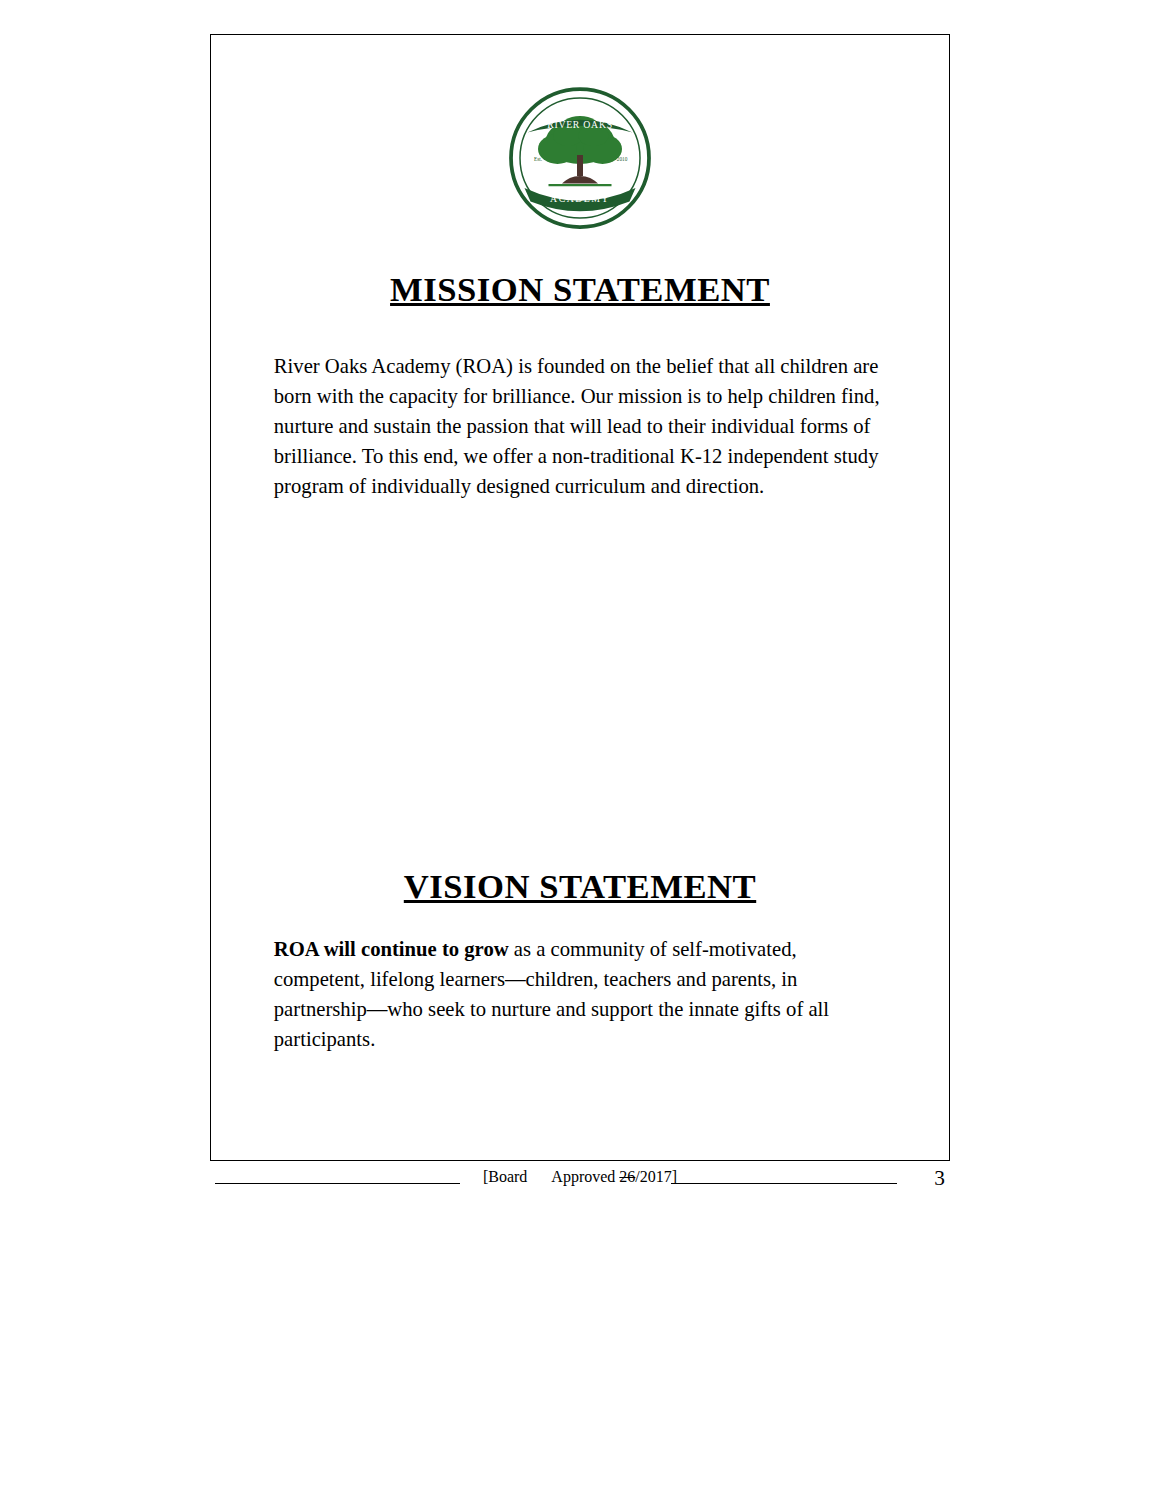RIVER OAKS ACADEMY Est. 2010
MISSION STATEMENT
River Oaks Academy (ROA) is founded on the belief that all children are born with the capacity for brilliance. Our mission is to help children find, nurture and sustain the passion that will lead to their individual forms of brilliance. To this end, we offer a non-traditional K-12 independent study program of individually designed curriculum and direction.
VISION STATEMENT
ROA will continue to grow as a community of self-motivated, competent, lifelong learners—children, teachers and parents, in partnership—who seek to nurture and support the innate gifts of all participants.
[Board Approved 26/2017] 3